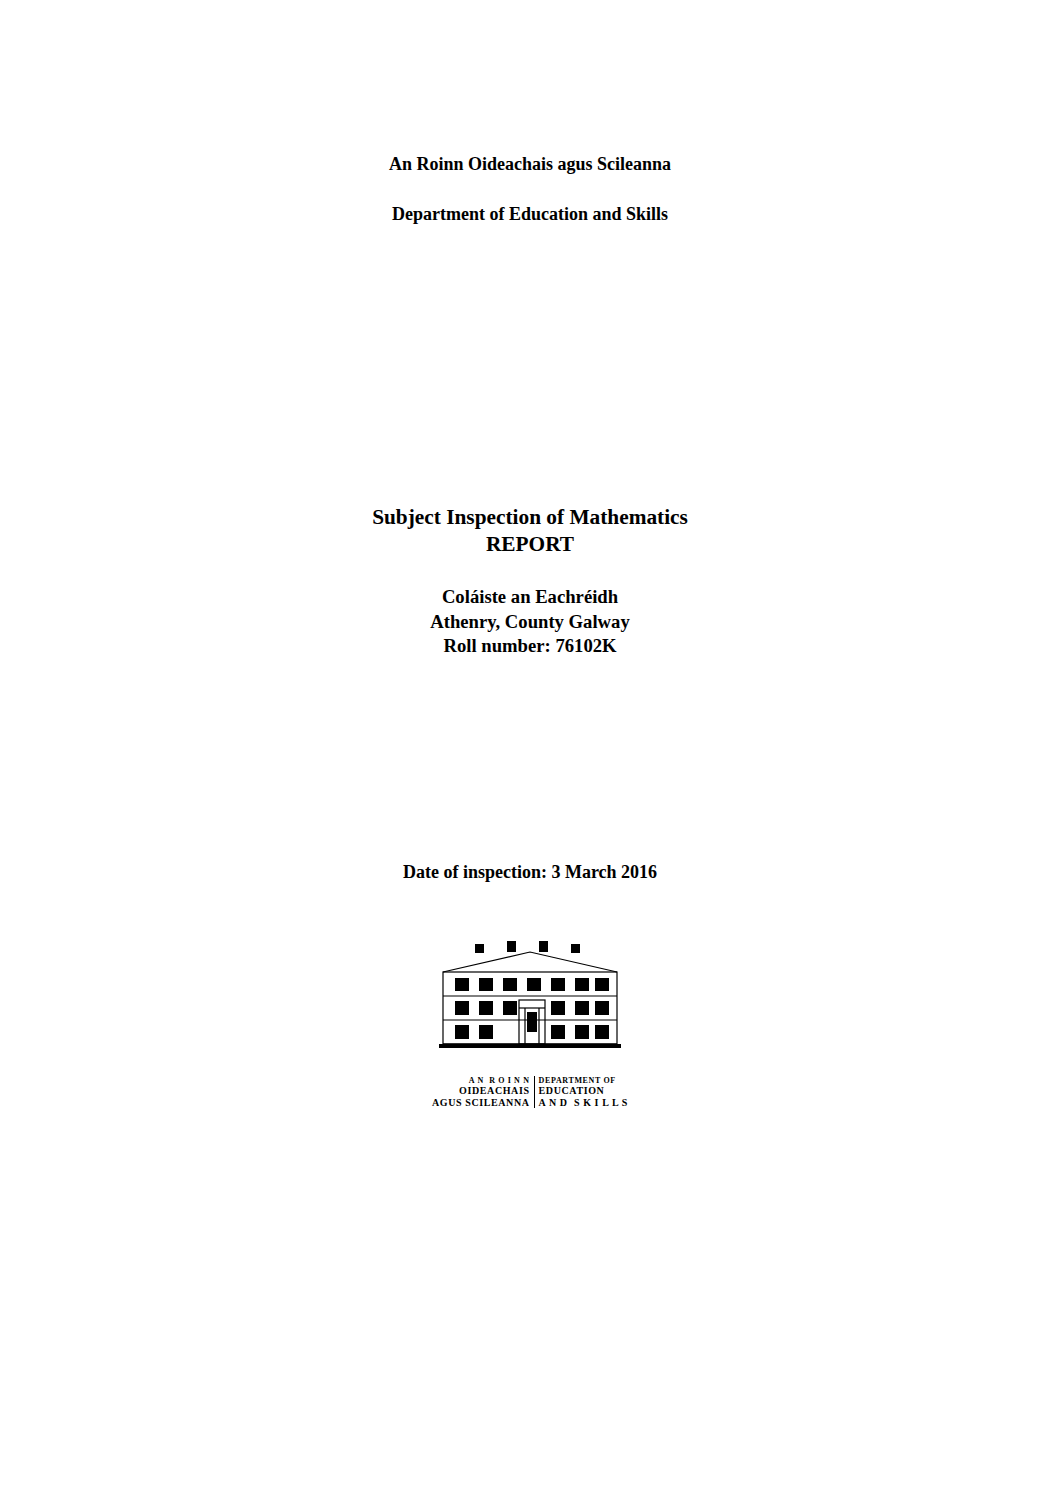An Roinn Oideachais agus Scileanna
Department of Education and Skills
Subject Inspection of Mathematics
REPORT
Coláiste an Eachréidh
Athenry, County Galway
Roll number: 76102K
Date of inspection: 3 March 2016
| A N R O I N N | DEPARTMENT OF |
| OIDEACHAIS | EDUCATION |
| AGUS SCILEANNA | A N D S K I L L S |